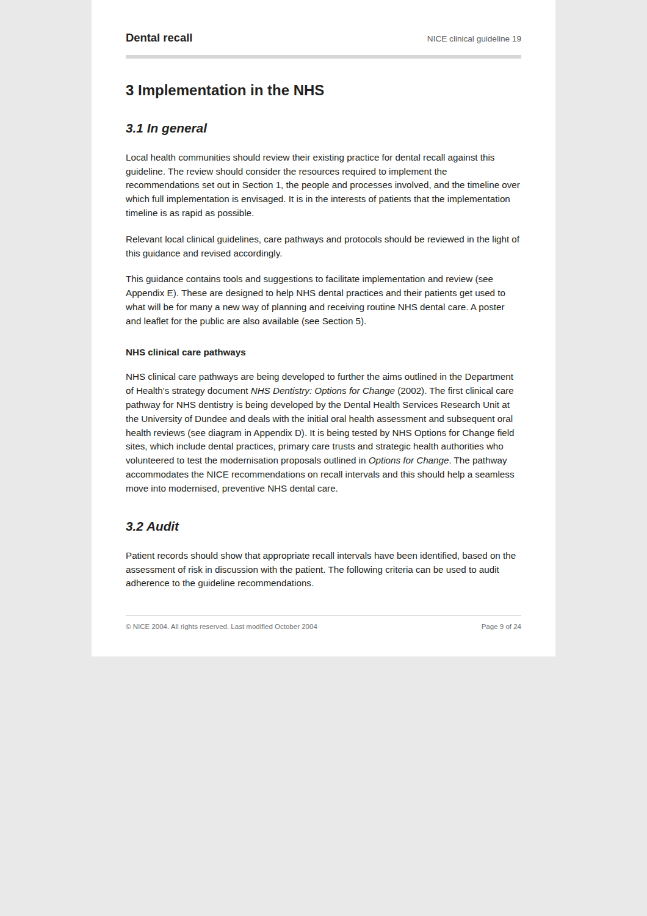Dental recall NICE clinical guideline 19
3 Implementation in the NHS
3.1 In general
Local health communities should review their existing practice for dental recall against this guideline. The review should consider the resources required to implement the recommendations set out in Section 1, the people and processes involved, and the timeline over which full implementation is envisaged. It is in the interests of patients that the implementation timeline is as rapid as possible.
Relevant local clinical guidelines, care pathways and protocols should be reviewed in the light of this guidance and revised accordingly.
This guidance contains tools and suggestions to facilitate implementation and review (see Appendix E). These are designed to help NHS dental practices and their patients get used to what will be for many a new way of planning and receiving routine NHS dental care. A poster and leaflet for the public are also available (see Section 5).
NHS clinical care pathways
NHS clinical care pathways are being developed to further the aims outlined in the Department of Health's strategy document NHS Dentistry: Options for Change (2002). The first clinical care pathway for NHS dentistry is being developed by the Dental Health Services Research Unit at the University of Dundee and deals with the initial oral health assessment and subsequent oral health reviews (see diagram in Appendix D). It is being tested by NHS Options for Change field sites, which include dental practices, primary care trusts and strategic health authorities who volunteered to test the modernisation proposals outlined in Options for Change. The pathway accommodates the NICE recommendations on recall intervals and this should help a seamless move into modernised, preventive NHS dental care.
3.2 Audit
Patient records should show that appropriate recall intervals have been identified, based on the assessment of risk in discussion with the patient. The following criteria can be used to audit adherence to the guideline recommendations.
© NICE 2004. All rights reserved. Last modified October 2004 Page 9 of 24